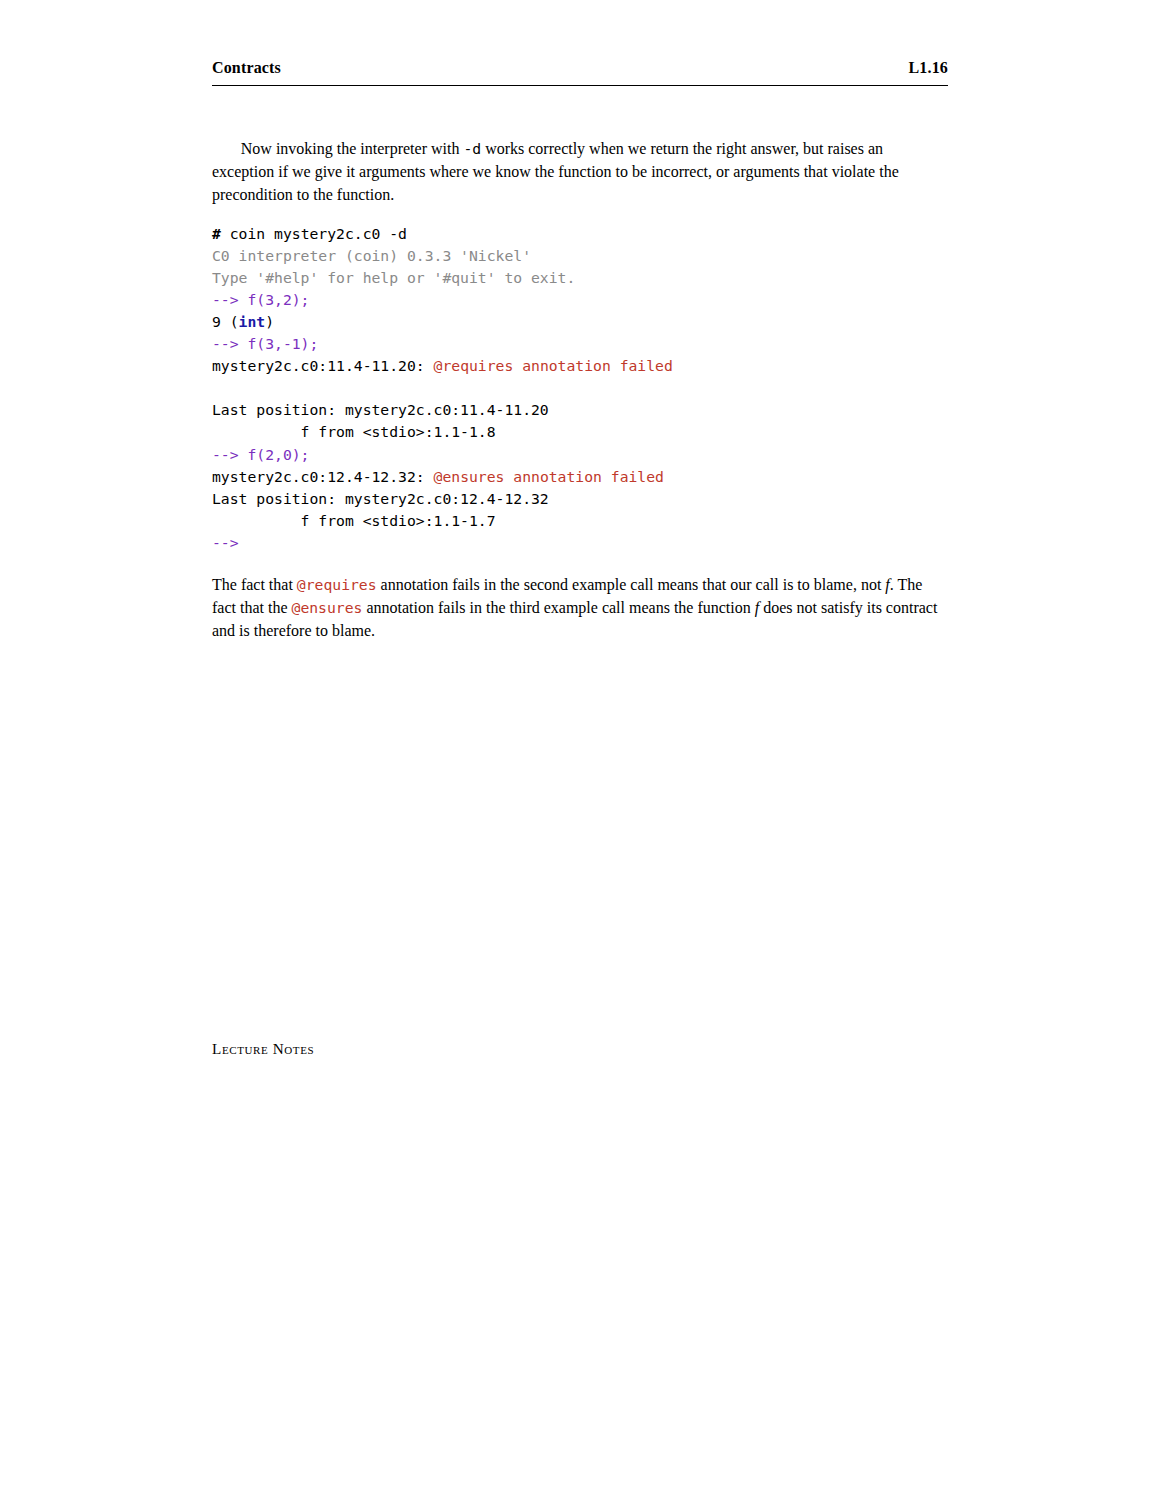Contracts L1.16
Now invoking the interpreter with -d works correctly when we return the right answer, but raises an exception if we give it arguments where we know the function to be incorrect, or arguments that violate the precondition to the function.
# coin mystery2c.c0 -d
C0 interpreter (coin) 0.3.3 'Nickel'
Type '#help' for help or '#quit' to exit.
--> f(3,2);
9 (int)
--> f(3,-1);
mystery2c.c0:11.4-11.20: @requires annotation failed

Last position: mystery2c.c0:11.4-11.20
          f from <stdio>:1.1-1.8
--> f(2,0);
mystery2c.c0:12.4-12.32: @ensures annotation failed
Last position: mystery2c.c0:12.4-12.32
          f from <stdio>:1.1-1.7
-->
The fact that @requires annotation fails in the second example call means that our call is to blame, not f. The fact that the @ensures annotation fails in the third example call means the function f does not satisfy its contract and is therefore to blame.
Lecture Notes